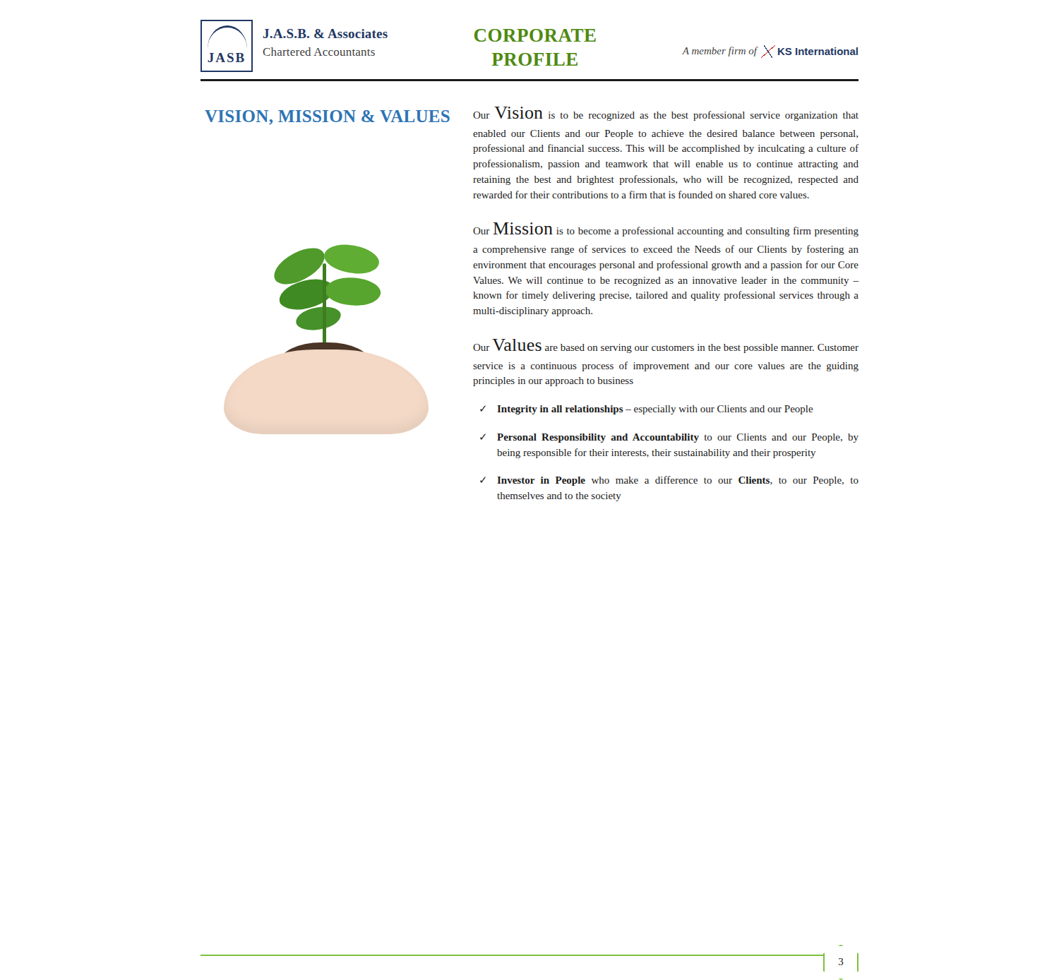JASB
J.A.S.B. & Associates
Chartered Accountants
CORPORATE
PROFILE
A member firm of KS International
VISION, MISSION & VALUES
Our Vision is to be recognized as the best professional service organization that enabled our Clients and our People to achieve the desired balance between personal, professional and financial success. This will be accomplished by inculcating a culture of professionalism, passion and teamwork that will enable us to continue attracting and retaining the best and brightest professionals, who will be recognized, respected and rewarded for their contributions to a firm that is founded on shared core values.
Our Mission is to become a professional accounting and consulting firm presenting a comprehensive range of services to exceed the Needs of our Clients by fostering an environment that encourages personal and professional growth and a passion for our Core Values. We will continue to be recognized as an innovative leader in the community – known for timely delivering precise, tailored and quality professional services through a multi-disciplinary approach.
Our Values are based on serving our customers in the best possible manner. Customer service is a continuous process of improvement and our core values are the guiding principles in our approach to business
Integrity in all relationships – especially with our Clients and our People
Personal Responsibility and Accountability to our Clients and our People, by being responsible for their interests, their sustainability and their prosperity
Investor in People who make a difference to our Clients, to our People, to themselves and to the society
3